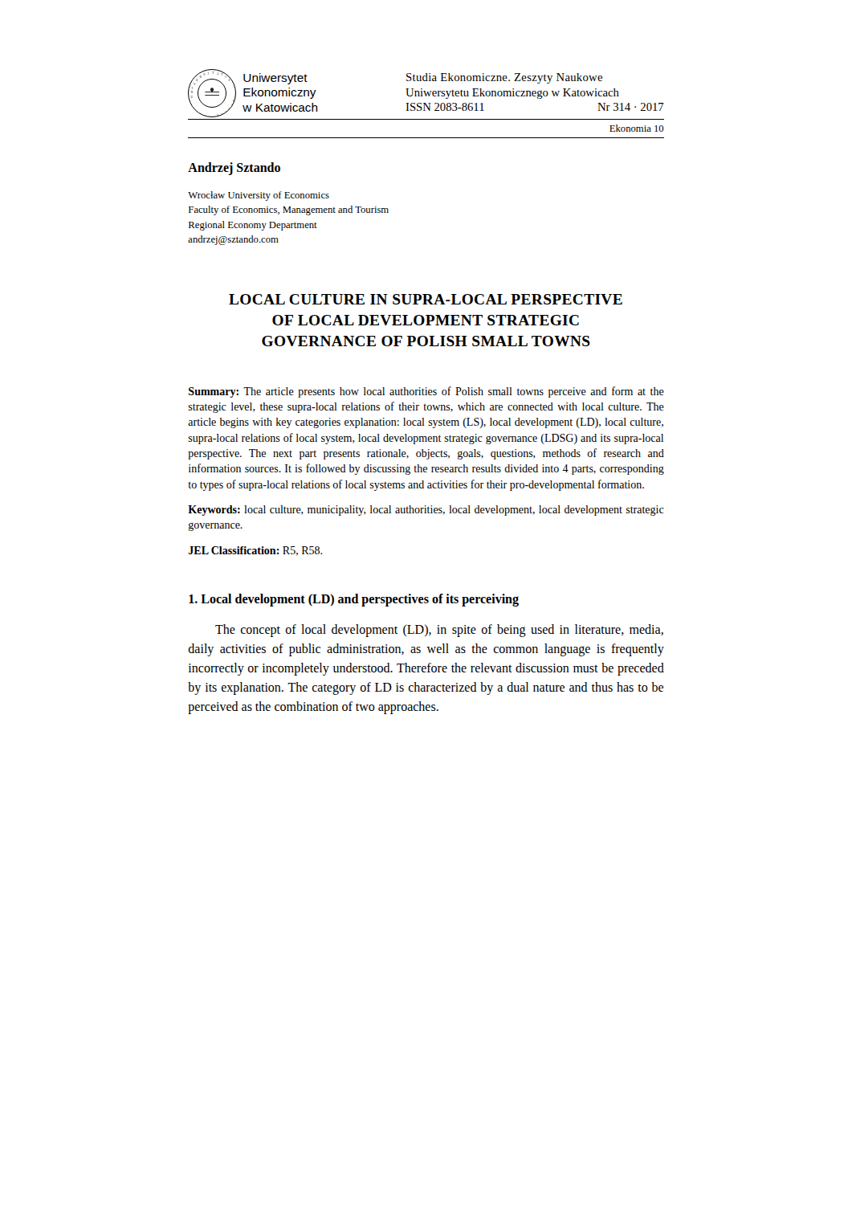U N I V E R S I T A T I S A E S I G I S
Uniwersytet
Ekonomiczny
w Katowicach
Studia Ekonomiczne. Zeszyty Naukowe
Uniwersytetu Ekonomicznego w Katowicach
ISSN 2083-8611 Nr 314 · 2017
Ekonomia 10
Andrzej Sztando
Wrocław University of Economics
Faculty of Economics, Management and Tourism
Regional Economy Department
andrzej@sztando.com
Local culture in supra-local perspective
of local development strategic
governance of Polish small towns
Summary: The article presents how local authorities of Polish small towns perceive and form at the strategic level, these supra-local relations of their towns, which are connected with local culture. The article begins with key categories explanation: local system (LS), local development (LD), local culture, supra-local relations of local system, local development strategic governance (LDSG) and its supra-local perspective. The next part presents rationale, objects, goals, questions, methods of research and information sources. It is followed by discussing the research results divided into 4 parts, corresponding to types of supra-local relations of local systems and activities for their pro-developmental formation.
Keywords: local culture, municipality, local authorities, local development, local development strategic governance.
JEL Classification: R5, R58.
1. Local development (LD) and perspectives of its perceiving
The concept of local development (LD), in spite of being used in literature, media, daily activities of public administration, as well as the common language is frequently incorrectly or incompletely understood. Therefore the relevant discussion must be preceded by its explanation. The category of LD is characterized by a dual nature and thus has to be perceived as the combination of two approaches.